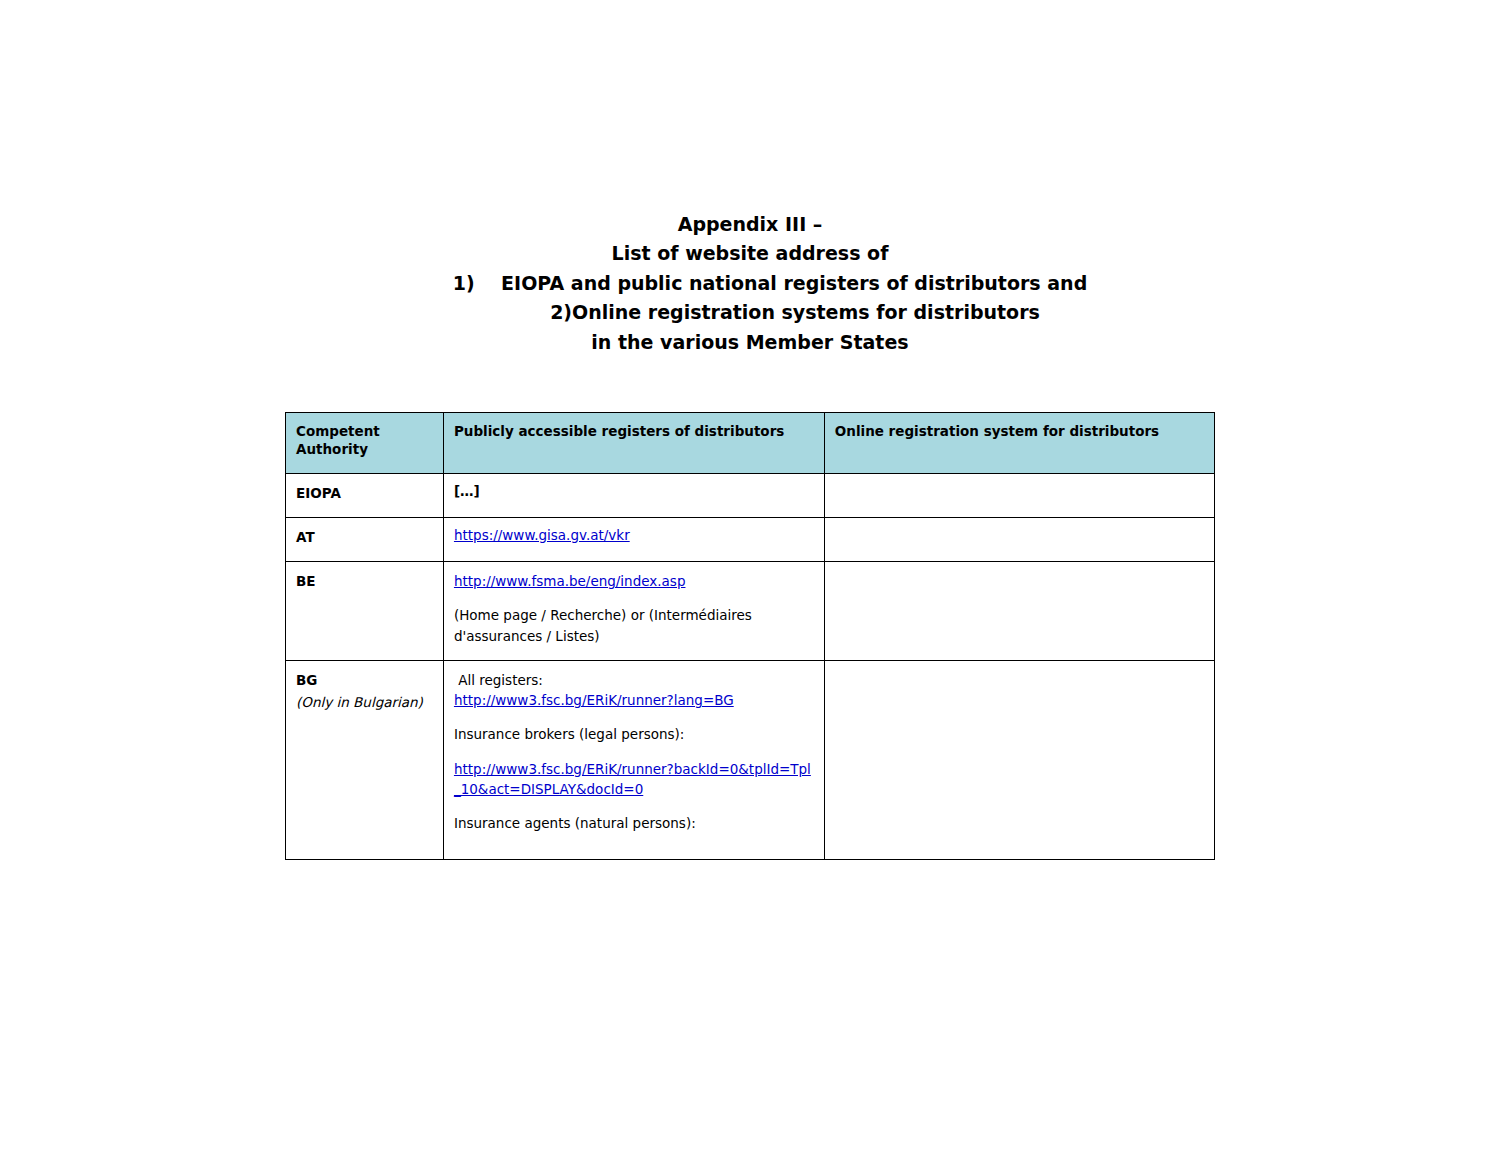Appendix III –
List of website address of
1) EIOPA and public national registers of distributors and 2)Online registration systems for distributors in the various Member States
| Competent Authority | Publicly accessible registers of distributors | Online registration system for distributors |
| --- | --- | --- |
| EIOPA | […] | |
| AT | https://www.gisa.gv.at/vkr | |
| BE | http://www.fsma.be/eng/index.asp (Home page / Recherche) or (Intermédiaires d'assurances / Listes) | |
| BG (Only in Bulgarian) | All registers: http://www3.fsc.bg/ERiK/runner?lang=BG Insurance brokers (legal persons): http://www3.fsc.bg/ERiK/runner?backId=0&tplId=Tpl_10&act=DISPLAY&docId=0 Insurance agents (natural persons): | |